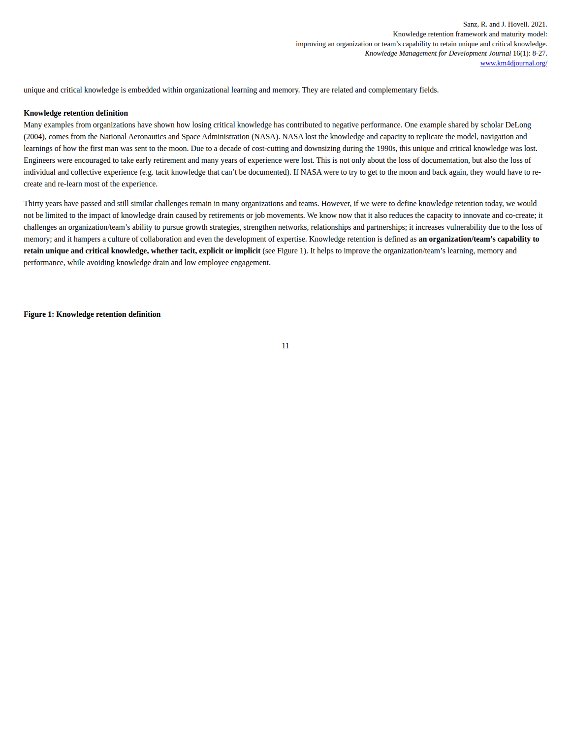Sanz, R. and J. Hovell. 2021.
Knowledge retention framework and maturity model:
improving an organization or team’s capability to retain unique and critical knowledge.
Knowledge Management for Development Journal 16(1): 8-27.
www.km4djournal.org/
unique and critical knowledge is embedded within organizational learning and memory. They are related and complementary fields.
Knowledge retention definition
Many examples from organizations have shown how losing critical knowledge has contributed to negative performance. One example shared by scholar DeLong (2004), comes from the National Aeronautics and Space Administration (NASA). NASA lost the knowledge and capacity to replicate the model, navigation and learnings of how the first man was sent to the moon. Due to a decade of cost-cutting and downsizing during the 1990s, this unique and critical knowledge was lost. Engineers were encouraged to take early retirement and many years of experience were lost. This is not only about the loss of documentation, but also the loss of individual and collective experience (e.g. tacit knowledge that can’t be documented). If NASA were to try to get to the moon and back again, they would have to re-create and re-learn most of the experience.
Thirty years have passed and still similar challenges remain in many organizations and teams. However, if we were to define knowledge retention today, we would not be limited to the impact of knowledge drain caused by retirements or job movements. We know now that it also reduces the capacity to innovate and co-create; it challenges an organization/team’s ability to pursue growth strategies, strengthen networks, relationships and partnerships; it increases vulnerability due to the loss of memory; and it hampers a culture of collaboration and even the development of expertise. Knowledge retention is defined as an organization/team’s capability to retain unique and critical knowledge, whether tacit, explicit or implicit (see Figure 1). It helps to improve the organization/team’s learning, memory and performance, while avoiding knowledge drain and low employee engagement.
Figure 1: Knowledge retention definition
11